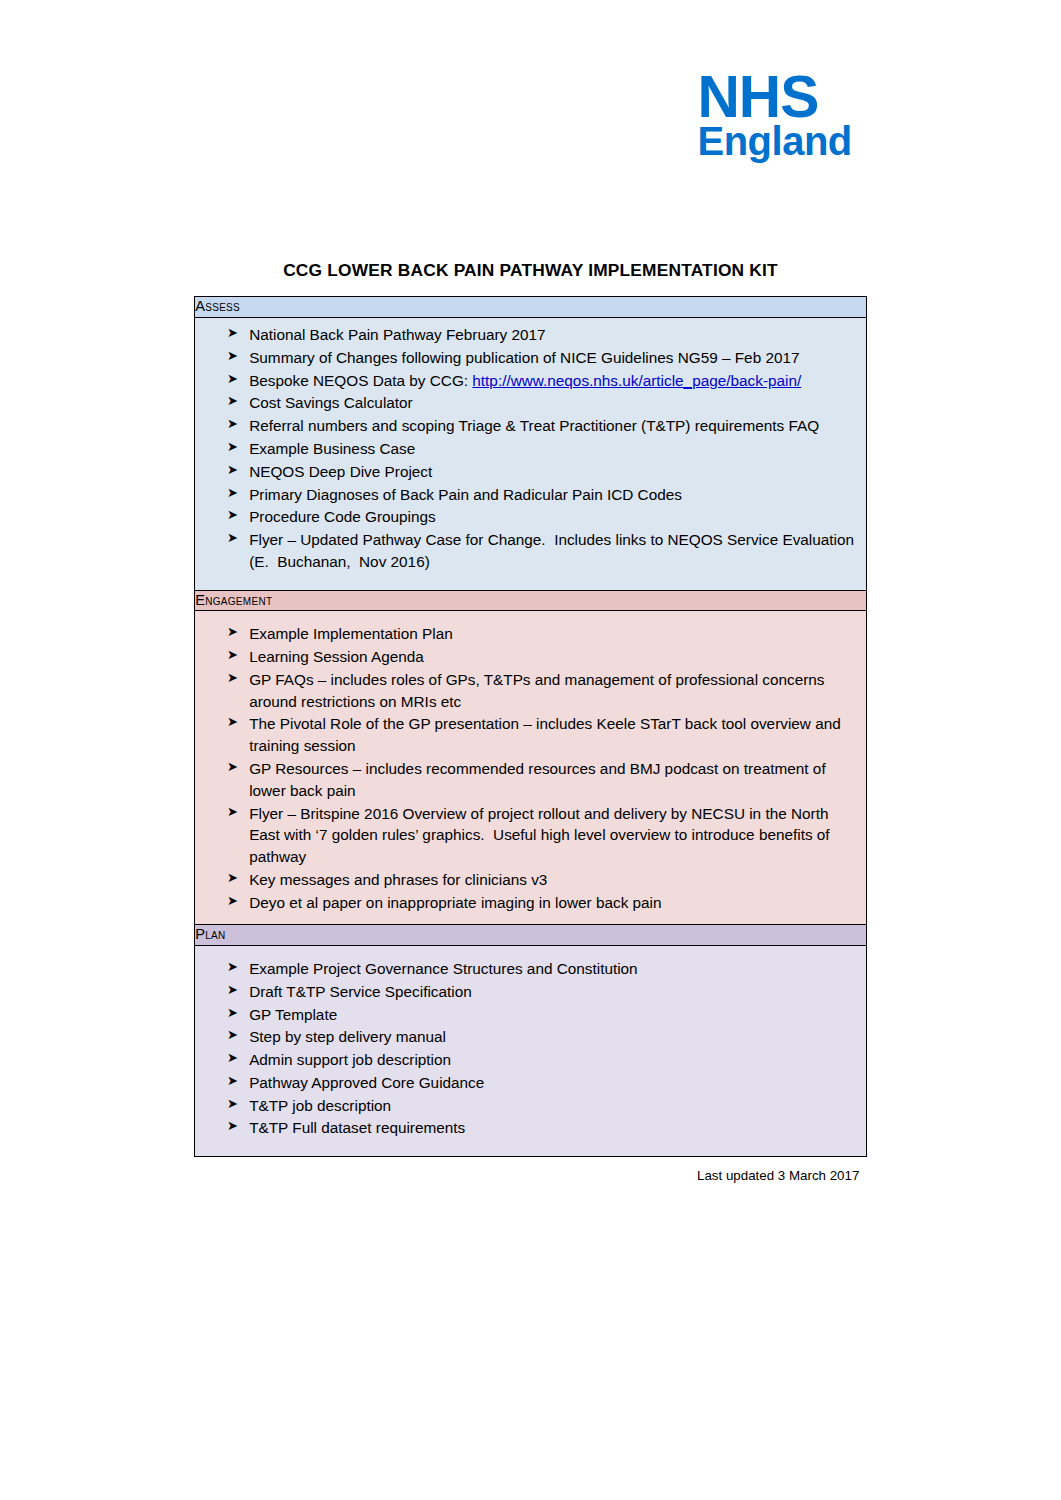NHS England
CCG LOWER BACK PAIN PATHWAY IMPLEMENTATION KIT
| Assess |
| National Back Pain Pathway February 2017 Summary of Changes following publication of NICE Guidelines NG59 – Feb 2017 Bespoke NEQOS Data by CCG: http://www.neqos.nhs.uk/article_page/back-pain/ Cost Savings Calculator Referral numbers and scoping Triage & Treat Practitioner (T&TP) requirements FAQ Example Business Case NEQOS Deep Dive Project Primary Diagnoses of Back Pain and Radicular Pain ICD Codes Procedure Code Groupings Flyer – Updated Pathway Case for Change. Includes links to NEQOS Service Evaluation (E. Buchanan, Nov 2016) |
| Engagement |
| Example Implementation Plan Learning Session Agenda GP FAQs – includes roles of GPs, T&TPs and management of professional concerns around restrictions on MRIs etc The Pivotal Role of the GP presentation – includes Keele STarT back tool overview and training session GP Resources – includes recommended resources and BMJ podcast on treatment of lower back pain Flyer – Britspine 2016 Overview of project rollout and delivery by NECSU in the North East with ‘7 golden rules’ graphics. Useful high level overview to introduce benefits of pathway Key messages and phrases for clinicians v3 Deyo et al paper on inappropriate imaging in lower back pain |
| Plan |
| Example Project Governance Structures and Constitution Draft T&TP Service Specification GP Template Step by step delivery manual Admin support job description Pathway Approved Core Guidance T&TP job description T&TP Full dataset requirements |
Last updated 3 March 2017